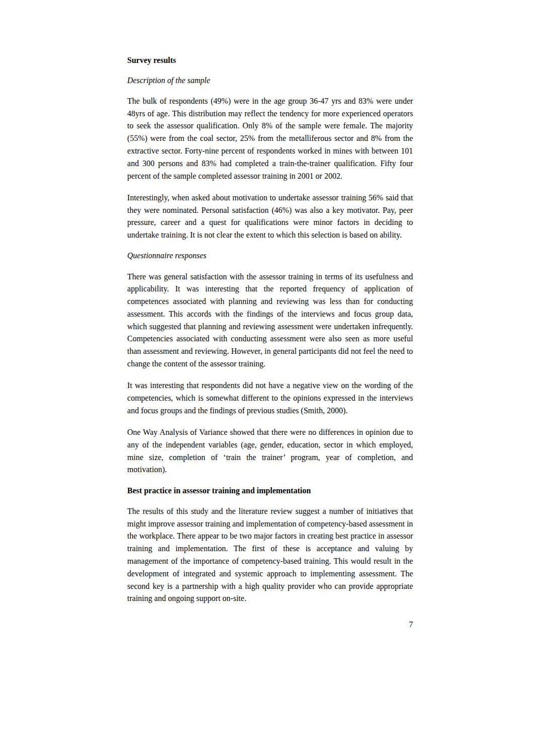Survey results
Description of the sample
The bulk of respondents (49%) were in the age group 36-47 yrs and 83% were under 48yrs of age. This distribution may reflect the tendency for more experienced operators to seek the assessor qualification. Only 8% of the sample were female. The majority (55%) were from the coal sector, 25% from the metalliferous sector and 8% from the extractive sector. Forty-nine percent of respondents worked in mines with between 101 and 300 persons and 83% had completed a train-the-trainer qualification. Fifty four percent of the sample completed assessor training in 2001 or 2002.
Interestingly, when asked about motivation to undertake assessor training 56% said that they were nominated. Personal satisfaction (46%) was also a key motivator. Pay, peer pressure, career and a quest for qualifications were minor factors in deciding to undertake training. It is not clear the extent to which this selection is based on ability.
Questionnaire responses
There was general satisfaction with the assessor training in terms of its usefulness and applicability. It was interesting that the reported frequency of application of competences associated with planning and reviewing was less than for conducting assessment. This accords with the findings of the interviews and focus group data, which suggested that planning and reviewing assessment were undertaken infrequently. Competencies associated with conducting assessment were also seen as more useful than assessment and reviewing. However, in general participants did not feel the need to change the content of the assessor training.
It was interesting that respondents did not have a negative view on the wording of the competencies, which is somewhat different to the opinions expressed in the interviews and focus groups and the findings of previous studies (Smith, 2000).
One Way Analysis of Variance showed that there were no differences in opinion due to any of the independent variables (age, gender, education, sector in which employed, mine size, completion of ‘train the trainer’ program, year of completion, and motivation).
Best practice in assessor training and implementation
The results of this study and the literature review suggest a number of initiatives that might improve assessor training and implementation of competency-based assessment in the workplace. There appear to be two major factors in creating best practice in assessor training and implementation. The first of these is acceptance and valuing by management of the importance of competency-based training. This would result in the development of integrated and systemic approach to implementing assessment. The second key is a partnership with a high quality provider who can provide appropriate training and ongoing support on-site.
7